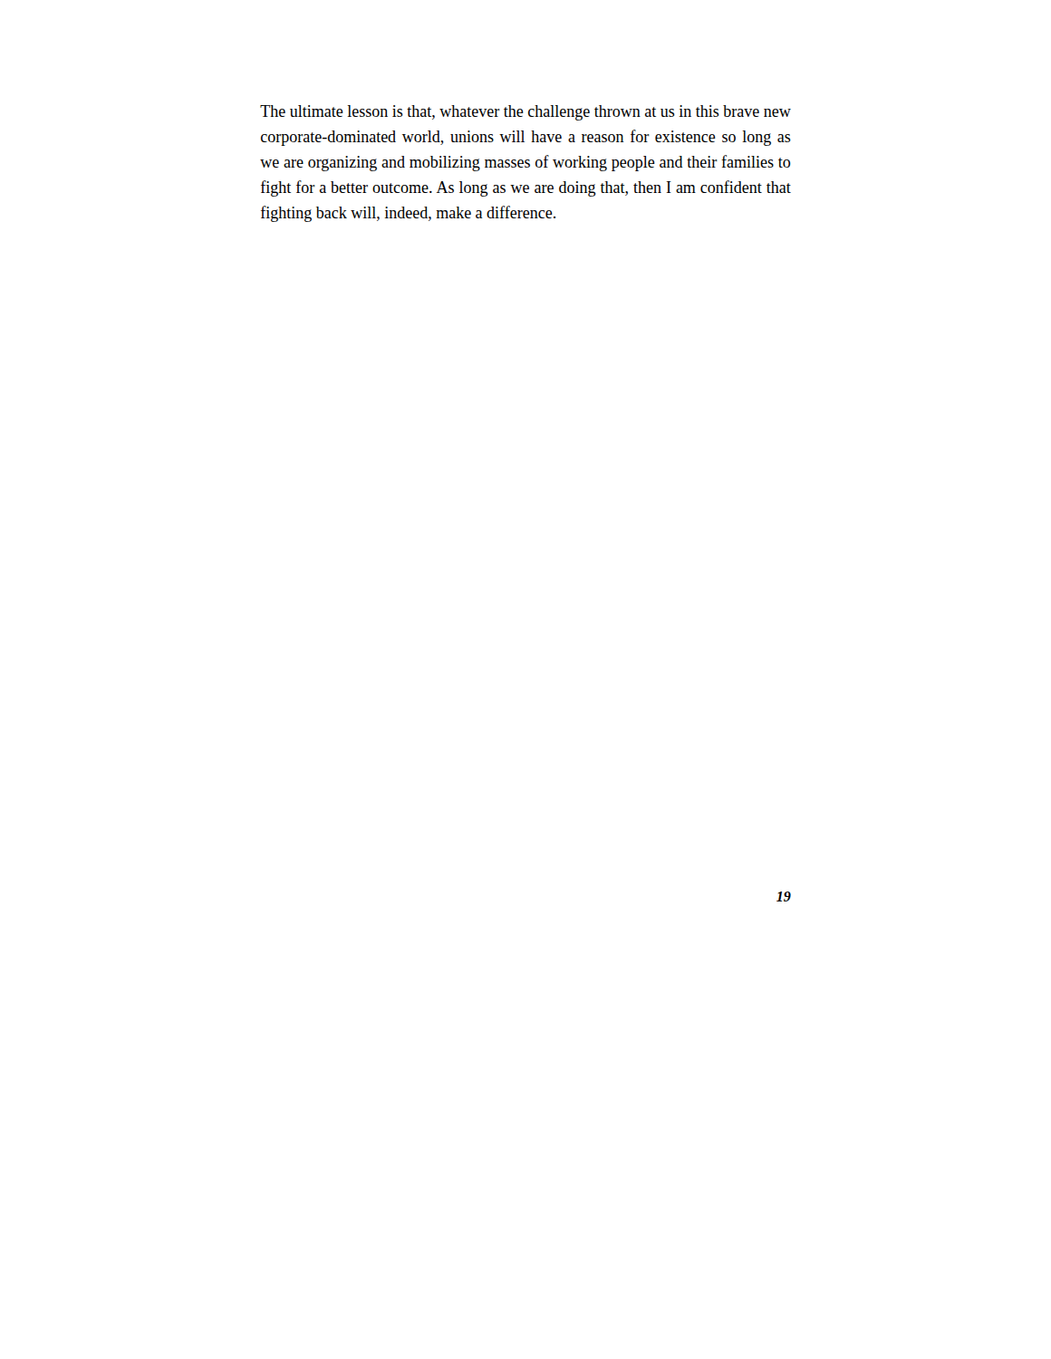The ultimate lesson is that, whatever the challenge thrown at us in this brave new corporate-dominated world, unions will have a reason for existence so long as we are organizing and mobilizing masses of working people and their families to fight for a better outcome. As long as we are doing that, then I am confident that fighting back will, indeed, make a difference.
19